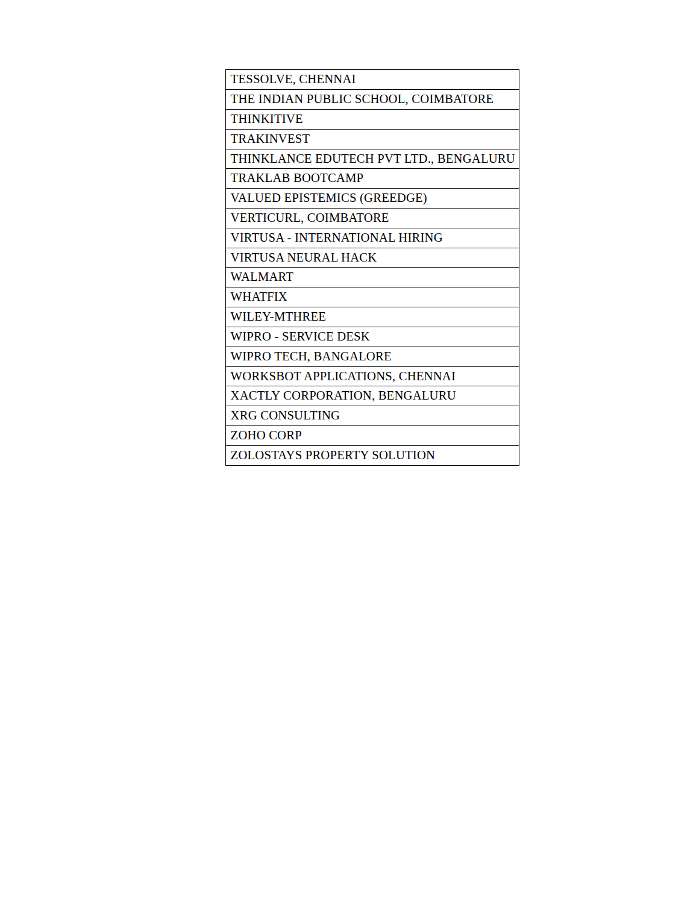| TESSOLVE, CHENNAI |
| THE INDIAN PUBLIC SCHOOL, COIMBATORE |
| THINKITIVE |
| TRAKINVEST |
| THINKLANCE EDUTECH PVT LTD., BENGALURU |
| TRAKLAB BOOTCAMP |
| VALUED EPISTEMICS (GREEDGE) |
| VERTICURL, COIMBATORE |
| VIRTUSA - INTERNATIONAL HIRING |
| VIRTUSA NEURAL HACK |
| WALMART |
| WHATFIX |
| WILEY-MTHREE |
| WIPRO - SERVICE DESK |
| WIPRO TECH, BANGALORE |
| WORKSBOT APPLICATIONS, CHENNAI |
| XACTLY CORPORATION, BENGALURU |
| XRG CONSULTING |
| ZOHO CORP |
| ZOLOSTAYS PROPERTY SOLUTION |